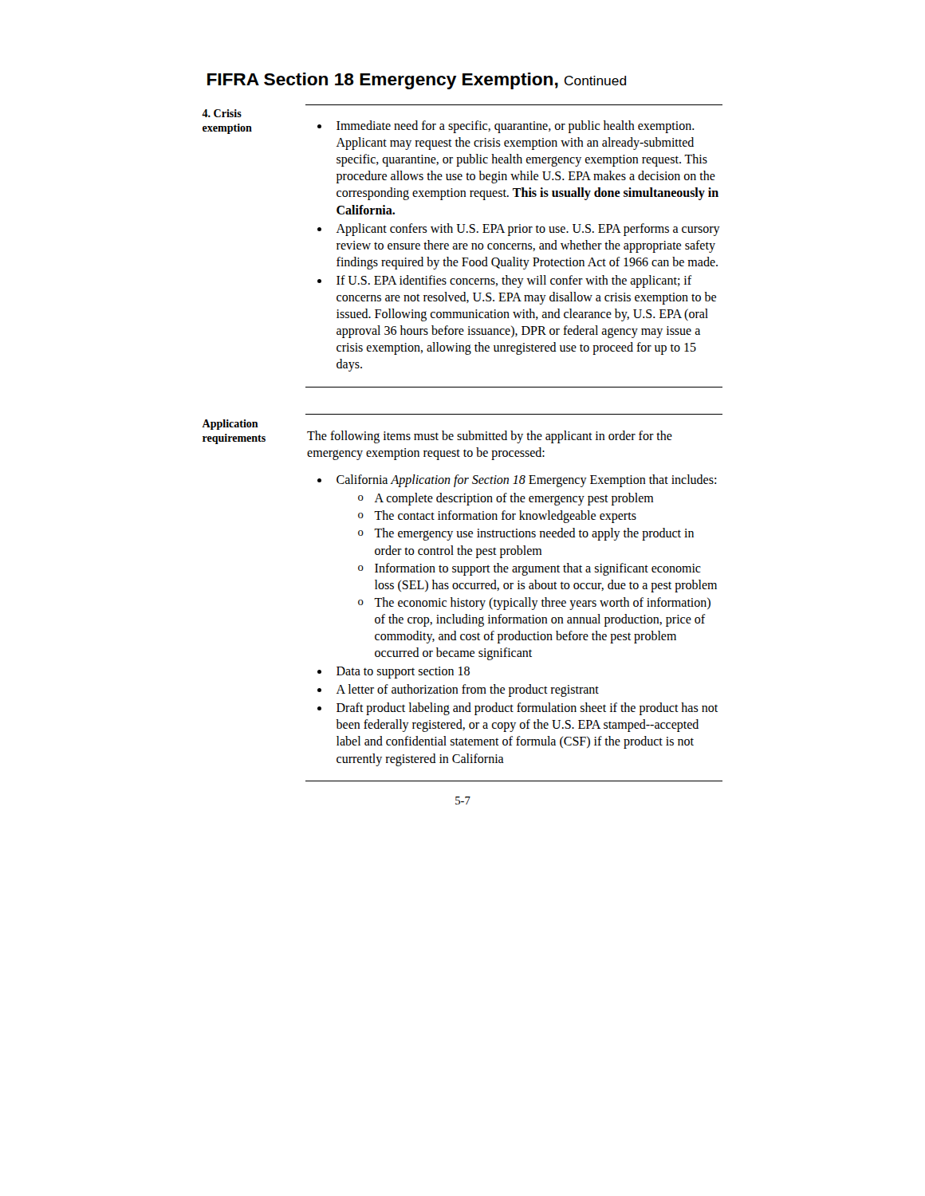FIFRA Section 18 Emergency Exemption, Continued
4. Crisis
exemption
Immediate need for a specific, quarantine, or public health exemption. Applicant may request the crisis exemption with an already-submitted specific, quarantine, or public health emergency exemption request. This procedure allows the use to begin while U.S. EPA makes a decision on the corresponding exemption request. This is usually done simultaneously in California.
Applicant confers with U.S. EPA prior to use. U.S. EPA performs a cursory review to ensure there are no concerns, and whether the appropriate safety findings required by the Food Quality Protection Act of 1966 can be made.
If U.S. EPA identifies concerns, they will confer with the applicant; if concerns are not resolved, U.S. EPA may disallow a crisis exemption to be issued. Following communication with, and clearance by, U.S. EPA (oral approval 36 hours before issuance), DPR or federal agency may issue a crisis exemption, allowing the unregistered use to proceed for up to 15 days.
Application
requirements
The following items must be submitted by the applicant in order for the emergency exemption request to be processed:
California Application for Section 18 Emergency Exemption that includes:
A complete description of the emergency pest problem
The contact information for knowledgeable experts
The emergency use instructions needed to apply the product in order to control the pest problem
Information to support the argument that a significant economic loss (SEL) has occurred, or is about to occur, due to a pest problem
The economic history (typically three years worth of information) of the crop, including information on annual production, price of commodity, and cost of production before the pest problem occurred or became significant
Data to support section 18
A letter of authorization from the product registrant
Draft product labeling and product formulation sheet if the product has not been federally registered, or a copy of the U.S. EPA stamped--accepted label and confidential statement of formula (CSF) if the product is not currently registered in California
5-7